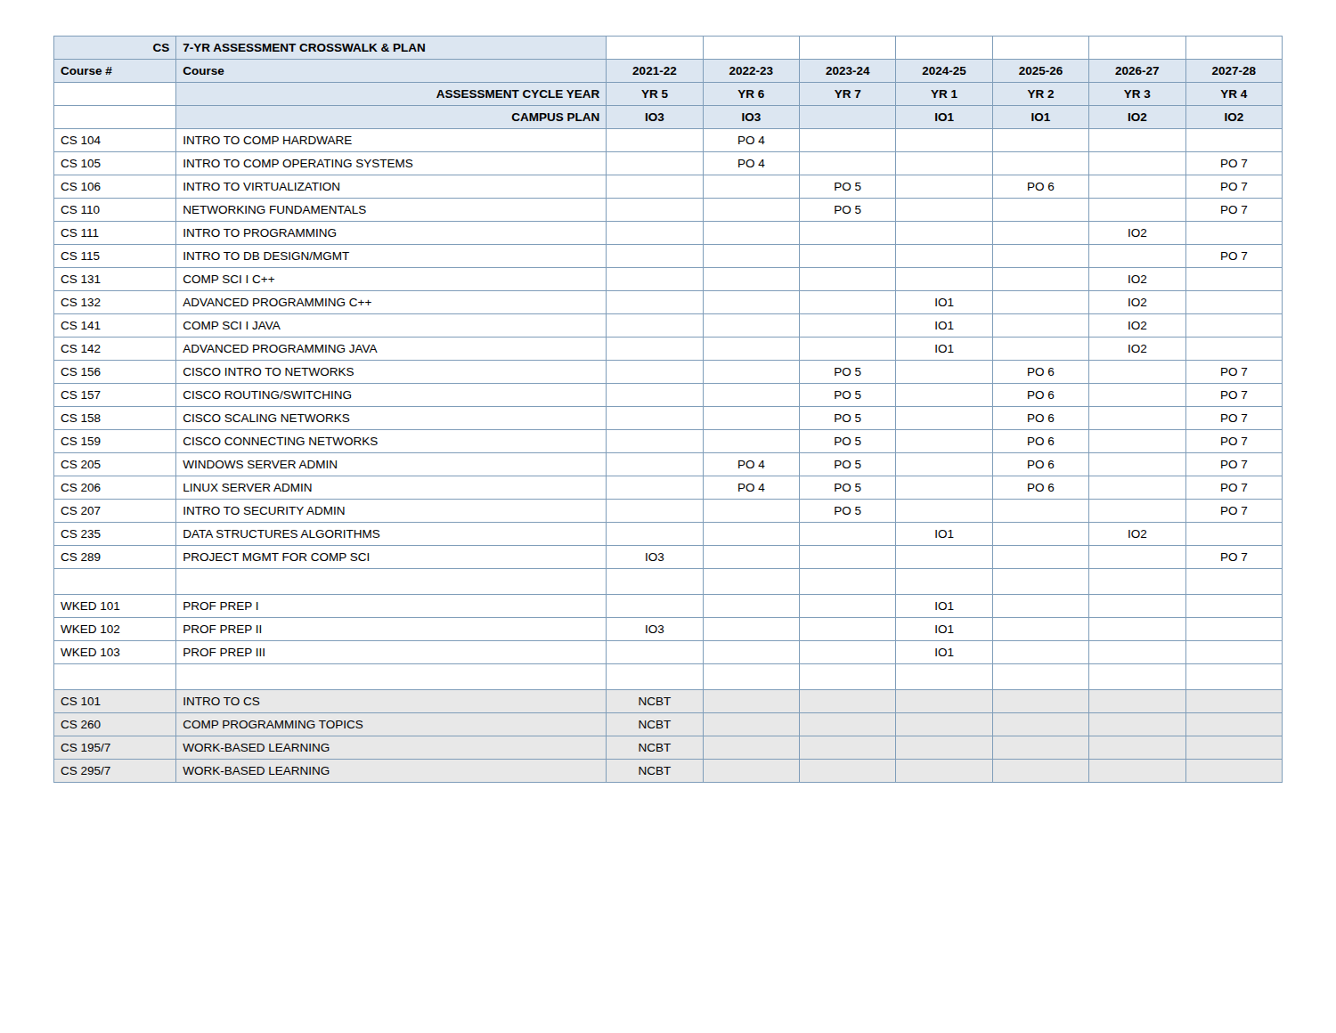| CS | 7-YR ASSESSMENT CROSSWALK & PLAN | | | | | | | |
| --- | --- | --- | --- | --- | --- | --- | --- | --- |
| Course # | Course | 2021-22 | 2022-23 | 2023-24 | 2024-25 | 2025-26 | 2026-27 | 2027-28 |
| | ASSESSMENT CYCLE YEAR | YR 5 | YR 6 | YR 7 | YR 1 | YR 2 | YR 3 | YR 4 |
| | CAMPUS PLAN | IO3 | IO3 | | IO1 | IO1 | IO2 | IO2 |
| CS 104 | INTRO TO COMP HARDWARE | | PO 4 | | | | | |
| CS 105 | INTRO TO COMP OPERATING SYSTEMS | | PO 4 | | | | | PO 7 |
| CS 106 | INTRO TO VIRTUALIZATION | | | PO 5 | | PO 6 | | PO 7 |
| CS 110 | NETWORKING FUNDAMENTALS | | | PO 5 | | | | PO 7 |
| CS 111 | INTRO TO PROGRAMMING | | | | | | IO2 | |
| CS 115 | INTRO TO DB DESIGN/MGMT | | | | | | | PO 7 |
| CS 131 | COMP SCI I C++ | | | | | | IO2 | |
| CS 132 | ADVANCED PROGRAMMING C++ | | | | IO1 | | IO2 | |
| CS 141 | COMP SCI I JAVA | | | | IO1 | | IO2 | |
| CS 142 | ADVANCED PROGRAMMING JAVA | | | | IO1 | | IO2 | |
| CS 156 | CISCO INTRO TO NETWORKS | | | PO 5 | | PO 6 | | PO 7 |
| CS 157 | CISCO ROUTING/SWITCHING | | | PO 5 | | PO 6 | | PO 7 |
| CS 158 | CISCO SCALING NETWORKS | | | PO 5 | | PO 6 | | PO 7 |
| CS 159 | CISCO CONNECTING NETWORKS | | | PO 5 | | PO 6 | | PO 7 |
| CS 205 | WINDOWS SERVER ADMIN | | PO 4 | PO 5 | | PO 6 | | PO 7 |
| CS 206 | LINUX SERVER ADMIN | | PO 4 | PO 5 | | PO 6 | | PO 7 |
| CS 207 | INTRO TO SECURITY ADMIN | | | PO 5 | | | | PO 7 |
| CS 235 | DATA STRUCTURES ALGORITHMS | | | | IO1 | | IO2 | |
| CS 289 | PROJECT MGMT FOR COMP SCI | IO3 | | | | | | PO 7 |
| WKED 101 | PROF PREP I | | | | IO1 | | | |
| WKED 102 | PROF PREP II | IO3 | | | IO1 | | | |
| WKED 103 | PROF PREP III | | | | IO1 | | | |
| CS 101 | INTRO TO CS | NCBT | | | | | | |
| CS 260 | COMP PROGRAMMING TOPICS | NCBT | | | | | | |
| CS 195/7 | WORK-BASED LEARNING | NCBT | | | | | | |
| CS 295/7 | WORK-BASED LEARNING | NCBT | | | | | | |